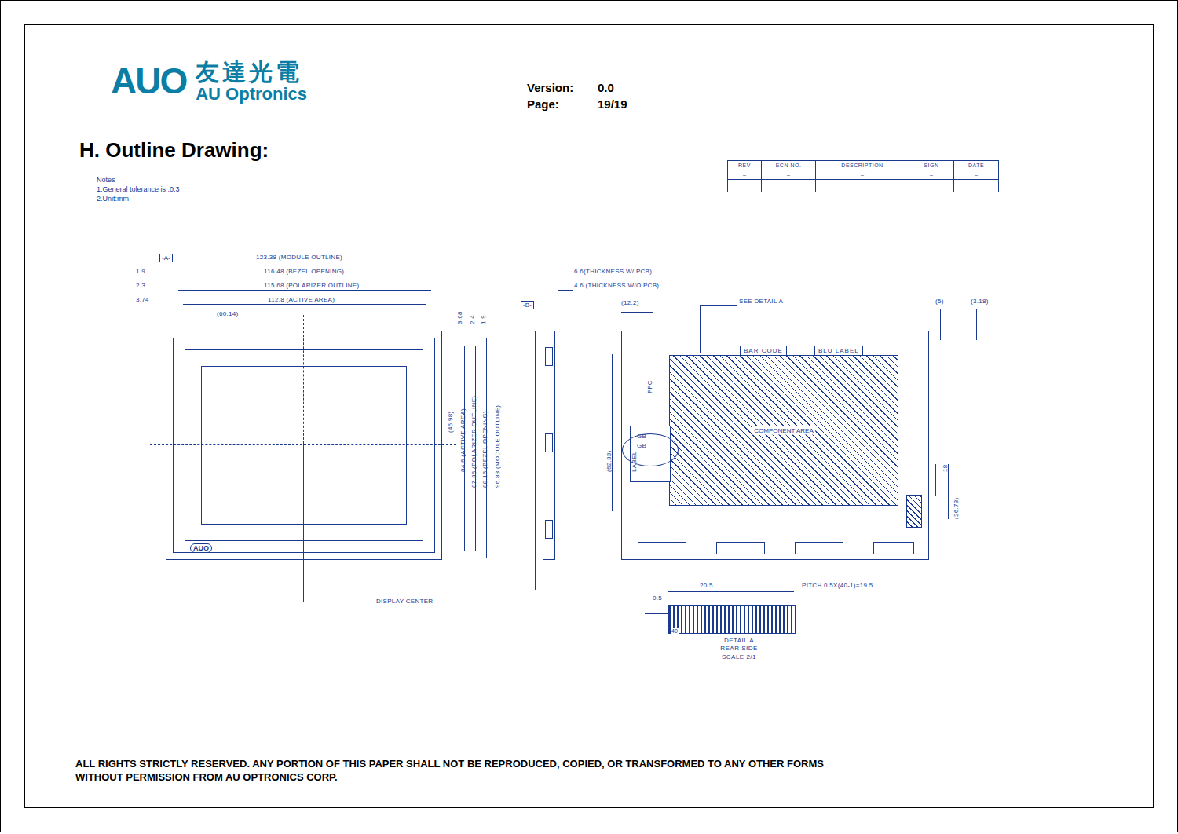AUO
友達光電
AU Optronics
| Version: | 0.0 |
| Page: | 19/19 |
H. Outline Drawing:
Notes
1.General tolerance is :0.3
2.Unit:mm
| REV | ECN NO. | DESCRIPTION | SIGN | DATE |
| --- | --- | --- | --- | --- |
| – | – | – | – | – |
-A-
-B-
123.38 (MODULE OUTLINE)
116.48 (BEZEL OPENING)
115.68 (POLARIZER OUTLINE)
112.8 (ACTIVE AREA)
(60.14)
1.9
2.3
3.74
3.68
2.4
1.9
(45.98)
84.6 (ACTIVE AREA)
87.36 (POLARIZER OUTLINE)
88.16 (BEZEL OPENING)
96.83 (MODULE OUTLINE)
AUO
DISPLAY CENTER
6.6(THICKNESS W/ PCB)
4.6 (THICKNESS W/O PCB)
(12.2)
BAR CODE
BLU LABEL
COMPONENT AREA
SEE DETAIL A
(5)
(3.18)
18
(26.73)
(62.33)
FPC
GB
GB
LABEL
20.5
0.5
0.5
0.35
PITCH 0.5X(40-1)=19.5
40
DETAIL A
REAR SIDE
SCALE 2/1
ALL RIGHTS STRICTLY RESERVED. ANY PORTION OF THIS PAPER SHALL NOT BE REPRODUCED, COPIED, OR TRANSFORMED TO ANY OTHER FORMS
WITHOUT PERMISSION FROM AU OPTRONICS CORP.